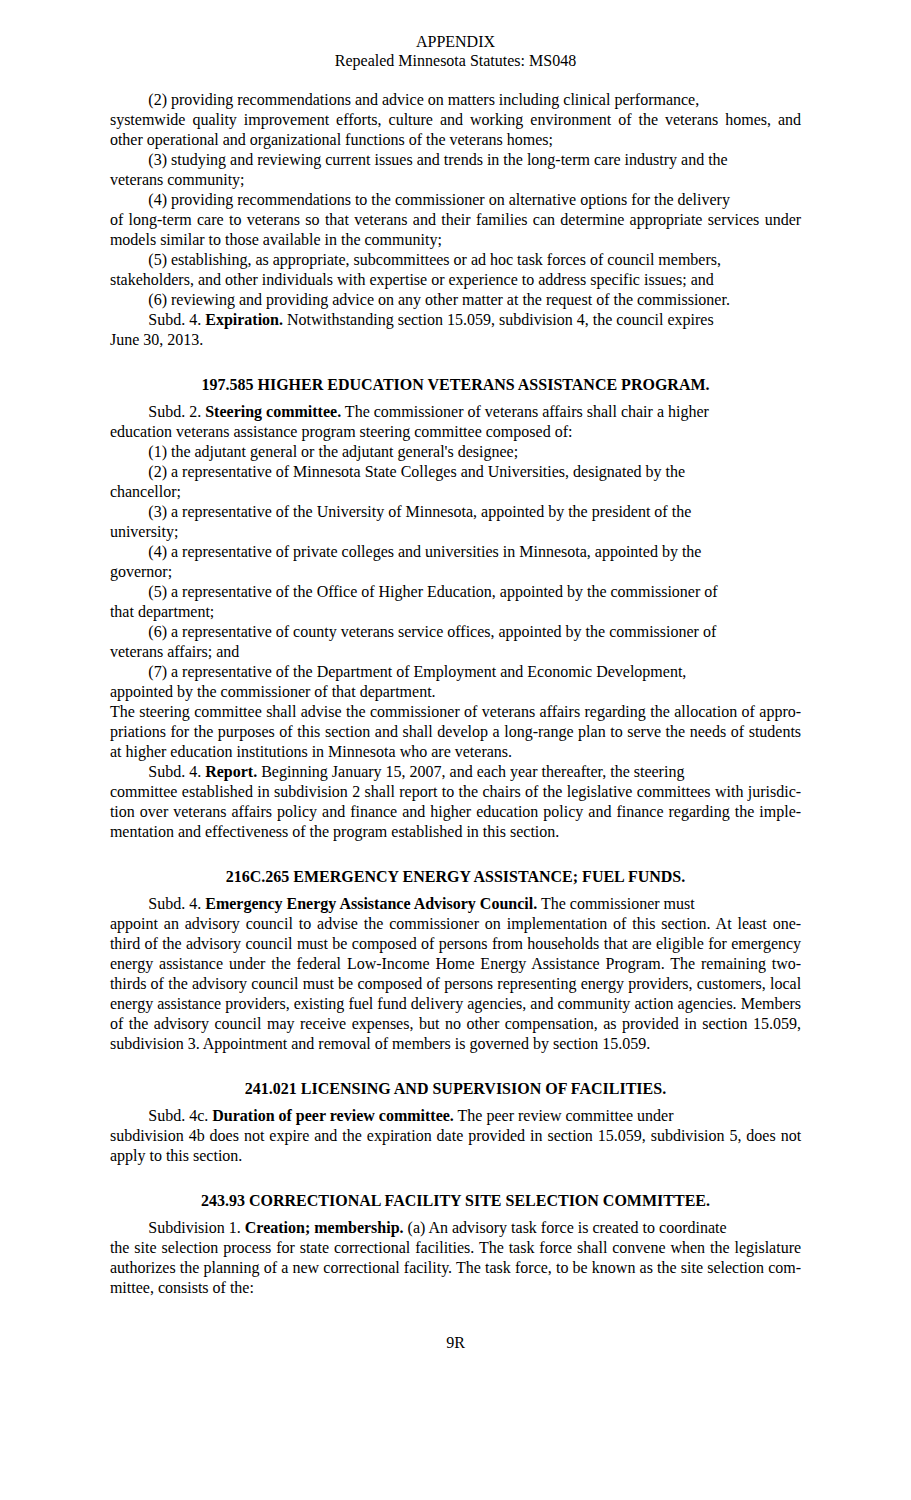APPENDIX
Repealed Minnesota Statutes: MS048
(2) providing recommendations and advice on matters including clinical performance,
systemwide quality improvement efforts, culture and working environment of the veterans homes, and other operational and organizational functions of the veterans homes;
(3) studying and reviewing current issues and trends in the long-term care industry and the
veterans community;
(4) providing recommendations to the commissioner on alternative options for the delivery
of long-term care to veterans so that veterans and their families can determine appropriate services under models similar to those available in the community;
(5) establishing, as appropriate, subcommittees or ad hoc task forces of council members,
stakeholders, and other individuals with expertise or experience to address specific issues; and
(6) reviewing and providing advice on any other matter at the request of the commissioner.
Subd. 4. Expiration. Notwithstanding section 15.059, subdivision 4, the council expires
June 30, 2013.
197.585 HIGHER EDUCATION VETERANS ASSISTANCE PROGRAM.
Subd. 2. Steering committee. The commissioner of veterans affairs shall chair a higher
education veterans assistance program steering committee composed of:
(1) the adjutant general or the adjutant general's designee;
(2) a representative of Minnesota State Colleges and Universities, designated by the
chancellor;
(3) a representative of the University of Minnesota, appointed by the president of the
university;
(4) a representative of private colleges and universities in Minnesota, appointed by the
governor;
(5) a representative of the Office of Higher Education, appointed by the commissioner of
that department;
(6) a representative of county veterans service offices, appointed by the commissioner of
veterans affairs; and
(7) a representative of the Department of Employment and Economic Development,
appointed by the commissioner of that department.
The steering committee shall advise the commissioner of veterans affairs regarding the allocation of appropriations for the purposes of this section and shall develop a long-range plan to serve the needs of students at higher education institutions in Minnesota who are veterans.
Subd. 4. Report. Beginning January 15, 2007, and each year thereafter, the steering
committee established in subdivision 2 shall report to the chairs of the legislative committees with jurisdiction over veterans affairs policy and finance and higher education policy and finance regarding the implementation and effectiveness of the program established in this section.
216C.265 EMERGENCY ENERGY ASSISTANCE; FUEL FUNDS.
Subd. 4. Emergency Energy Assistance Advisory Council. The commissioner must
appoint an advisory council to advise the commissioner on implementation of this section. At least one-third of the advisory council must be composed of persons from households that are eligible for emergency energy assistance under the federal Low-Income Home Energy Assistance Program. The remaining two-thirds of the advisory council must be composed of persons representing energy providers, customers, local energy assistance providers, existing fuel fund delivery agencies, and community action agencies. Members of the advisory council may receive expenses, but no other compensation, as provided in section 15.059, subdivision 3. Appointment and removal of members is governed by section 15.059.
241.021 LICENSING AND SUPERVISION OF FACILITIES.
Subd. 4c. Duration of peer review committee. The peer review committee under
subdivision 4b does not expire and the expiration date provided in section 15.059, subdivision 5, does not apply to this section.
243.93 CORRECTIONAL FACILITY SITE SELECTION COMMITTEE.
Subdivision 1. Creation; membership. (a) An advisory task force is created to coordinate
the site selection process for state correctional facilities. The task force shall convene when the legislature authorizes the planning of a new correctional facility. The task force, to be known as the site selection committee, consists of the:
9R